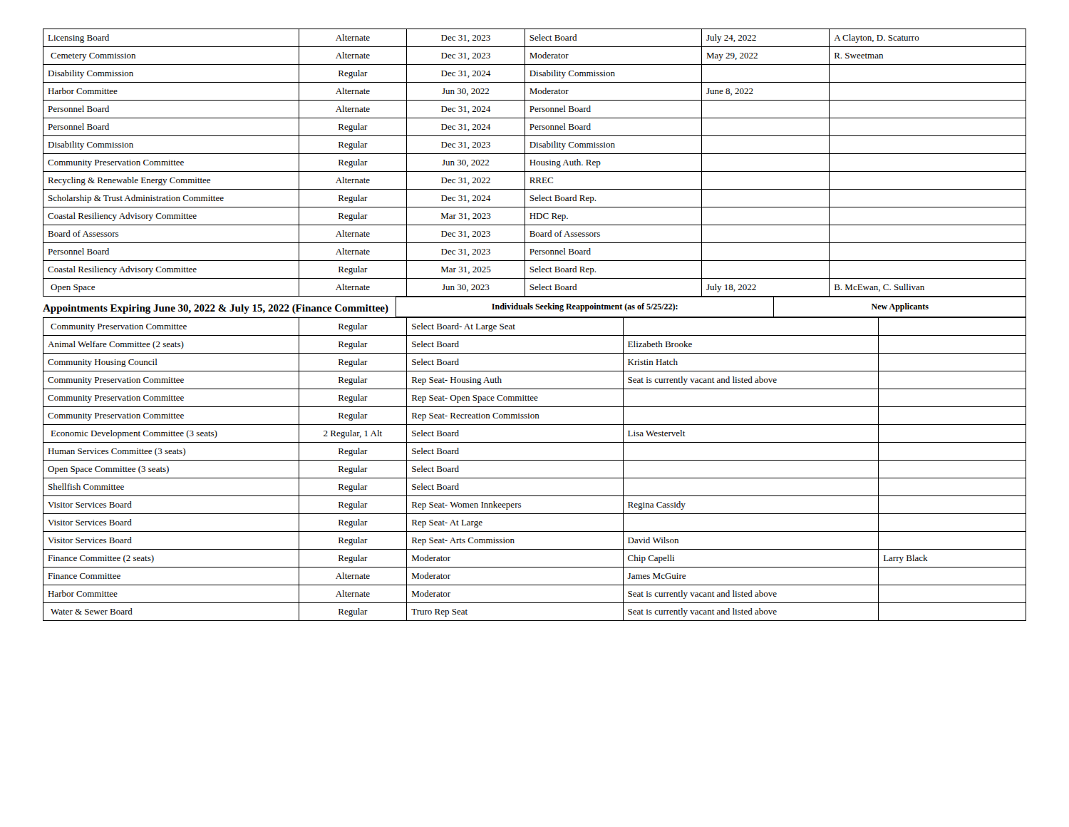| Licensing Board | Alternate | Dec 31, 2023 | Select Board | July 24, 2022 | A Clayton, D. Scaturro |
| Cemetery Commission | Alternate | Dec 31, 2023 | Moderator | May 29, 2022 | R. Sweetman |
| Disability Commission | Regular | Dec 31, 2024 | Disability Commission | | |
| Harbor Committee | Alternate | Jun 30, 2022 | Moderator | June 8, 2022 | |
| Personnel Board | Alternate | Dec 31, 2024 | Personnel Board | | |
| Personnel Board | Regular | Dec 31, 2024 | Personnel Board | | |
| Disability Commission | Regular | Dec 31, 2023 | Disability Commission | | |
| Community Preservation Committee | Regular | Jun 30, 2022 | Housing Auth. Rep | | |
| Recycling & Renewable Energy Committee | Alternate | Dec 31, 2022 | RREC | | |
| Scholarship & Trust Administration Committee | Regular | Dec 31, 2024 | Select Board Rep. | | |
| Coastal Resiliency Advisory Committee | Regular | Mar 31, 2023 | HDC Rep. | | |
| Board of Assessors | Alternate | Dec 31, 2023 | Board of Assessors | | |
| Personnel Board | Alternate | Dec 31, 2023 | Personnel Board | | |
| Coastal Resiliency Advisory Committee | Regular | Mar 31, 2025 | Select Board Rep. | | |
| Open Space | Alternate | Jun 30, 2023 | Select Board | July 18, 2022 | B. McEwan, C. Sullivan |
Appointments Expiring June 30, 2022 & July 15, 2022 (Finance Committee)
| Individuals Seeking Reappointment (as of 5/25/22): | New Applicants |
| Community Preservation Committee | Regular | Select Board- At Large Seat | | |
| Animal Welfare Committee (2 seats) | Regular | Select Board | Elizabeth Brooke | |
| Community Housing Council | Regular | Select Board | Kristin Hatch | |
| Community Preservation Committee | Regular | Rep Seat- Housing Auth | Seat is currently vacant and listed above | |
| Community Preservation Committee | Regular | Rep Seat- Open Space Committee | | |
| Community Preservation Committee | Regular | Rep Seat- Recreation Commission | | |
| Economic Development Committee (3 seats) | 2 Regular, 1 Alt | Select Board | Lisa Westervelt | |
| Human Services Committee (3 seats) | Regular | Select Board | | |
| Open Space Committee (3 seats) | Regular | Select Board | | |
| Shellfish Committee | Regular | Select Board | | |
| Visitor Services Board | Regular | Rep Seat- Women Innkeepers | Regina Cassidy | |
| Visitor Services Board | Regular | Rep Seat- At Large | | |
| Visitor Services Board | Regular | Rep Seat- Arts Commission | David Wilson | |
| Finance Committee (2 seats) | Regular | Moderator | Chip Capelli | Larry Black |
| Finance Committee | Alternate | Moderator | James McGuire | |
| Harbor Committee | Alternate | Moderator | Seat is currently vacant and listed above | |
| Water & Sewer Board | Regular | Truro Rep Seat | Seat is currently vacant and listed above | |